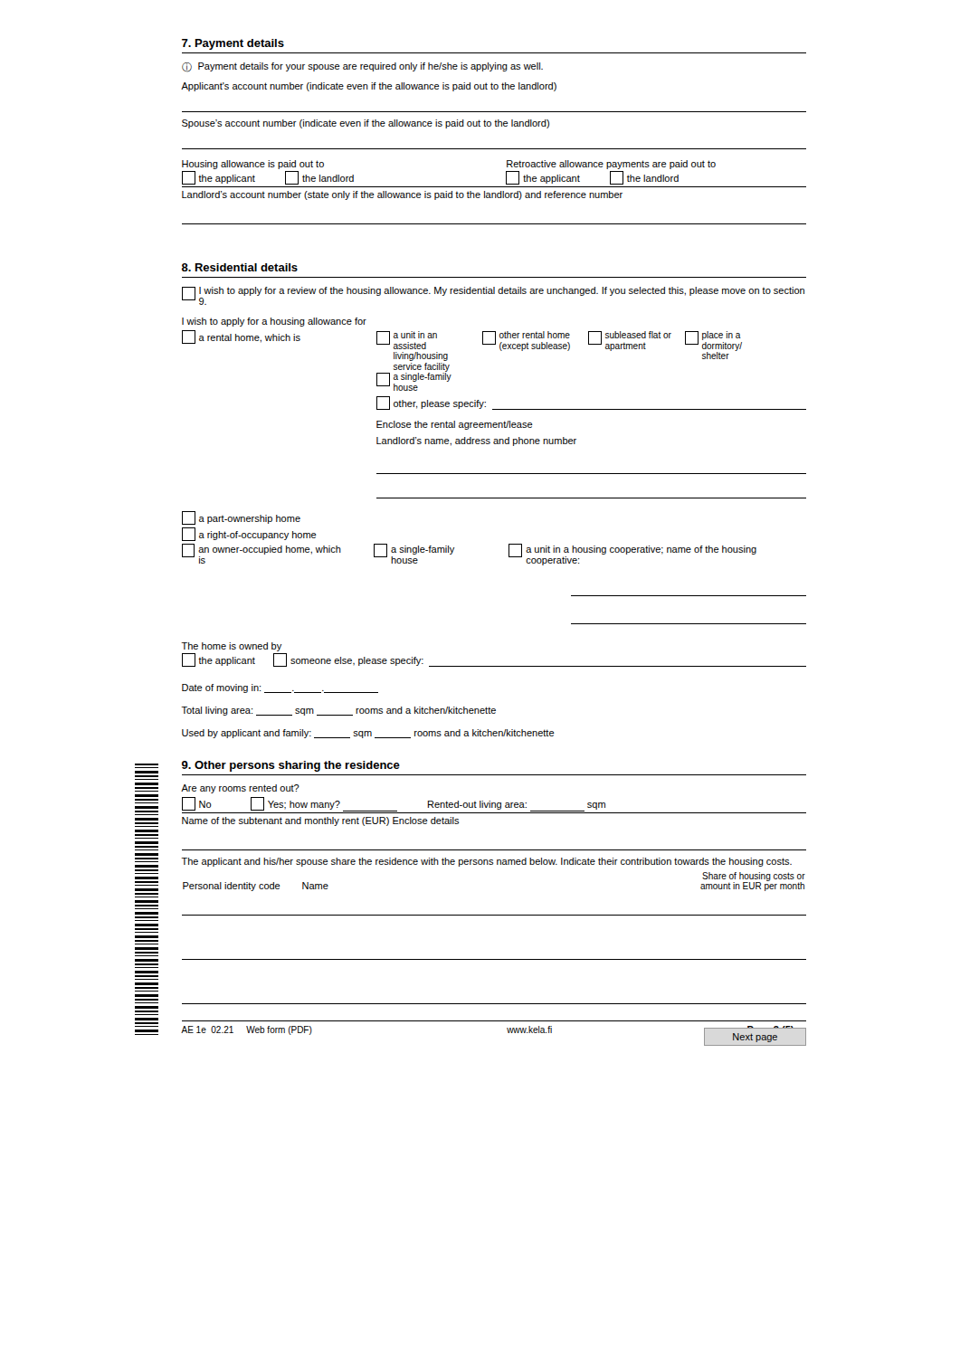7. Payment details
ⓘ Payment details for your spouse are required only if he/she is applying as well.
Applicant's account number (indicate even if the allowance is paid out to the landlord)
Spouse’s account number (indicate even if the allowance is paid out to the landlord)
Housing allowance is paid out to
the applicant the landlord
Retroactive allowance payments are paid out to
the applicant the landlord
Landlord’s account number (state only if the allowance is paid to the landlord) and reference number
8. Residential details
I wish to apply for a review of the housing allowance. My residential details are unchanged. If you selected this, please move on to section 9.
I wish to apply for a housing allowance for
a rental home, which is
a unit in an assisted living/housing service facility
other rental home (except sublease)
subleased flat or apartment
place in a dormitory/ shelter
a single-family house
other, please specify:
Enclose the rental agreement/lease
Landlord’s name, address and phone number
a part-ownership home
a right-of-occupancy home
an owner-occupied home, which is a single-family house a unit in a housing cooperative; name of the housing cooperative:
The home is owned by
the applicant someone else, please specify:
Date of moving in: . .
Total living area: sqm rooms and a kitchen/kitchenette
Used by applicant and family: sqm rooms and a kitchen/kitchenette
9. Other persons sharing the residence
Are any rooms rented out?
No Yes; how many? Rented-out living area: sqm
Name of the subtenant and monthly rent (EUR) Enclose details
The applicant and his/her spouse share the residence with the persons named below. Indicate their contribution towards the housing costs.
| Personal identity code | Name | Share of housing costs or amount in EUR per month |
| --- | --- | --- |
AE 1e 02.21 Web form (PDF)
www.kela.fi
Page 3 (5) ▸▸
Next page